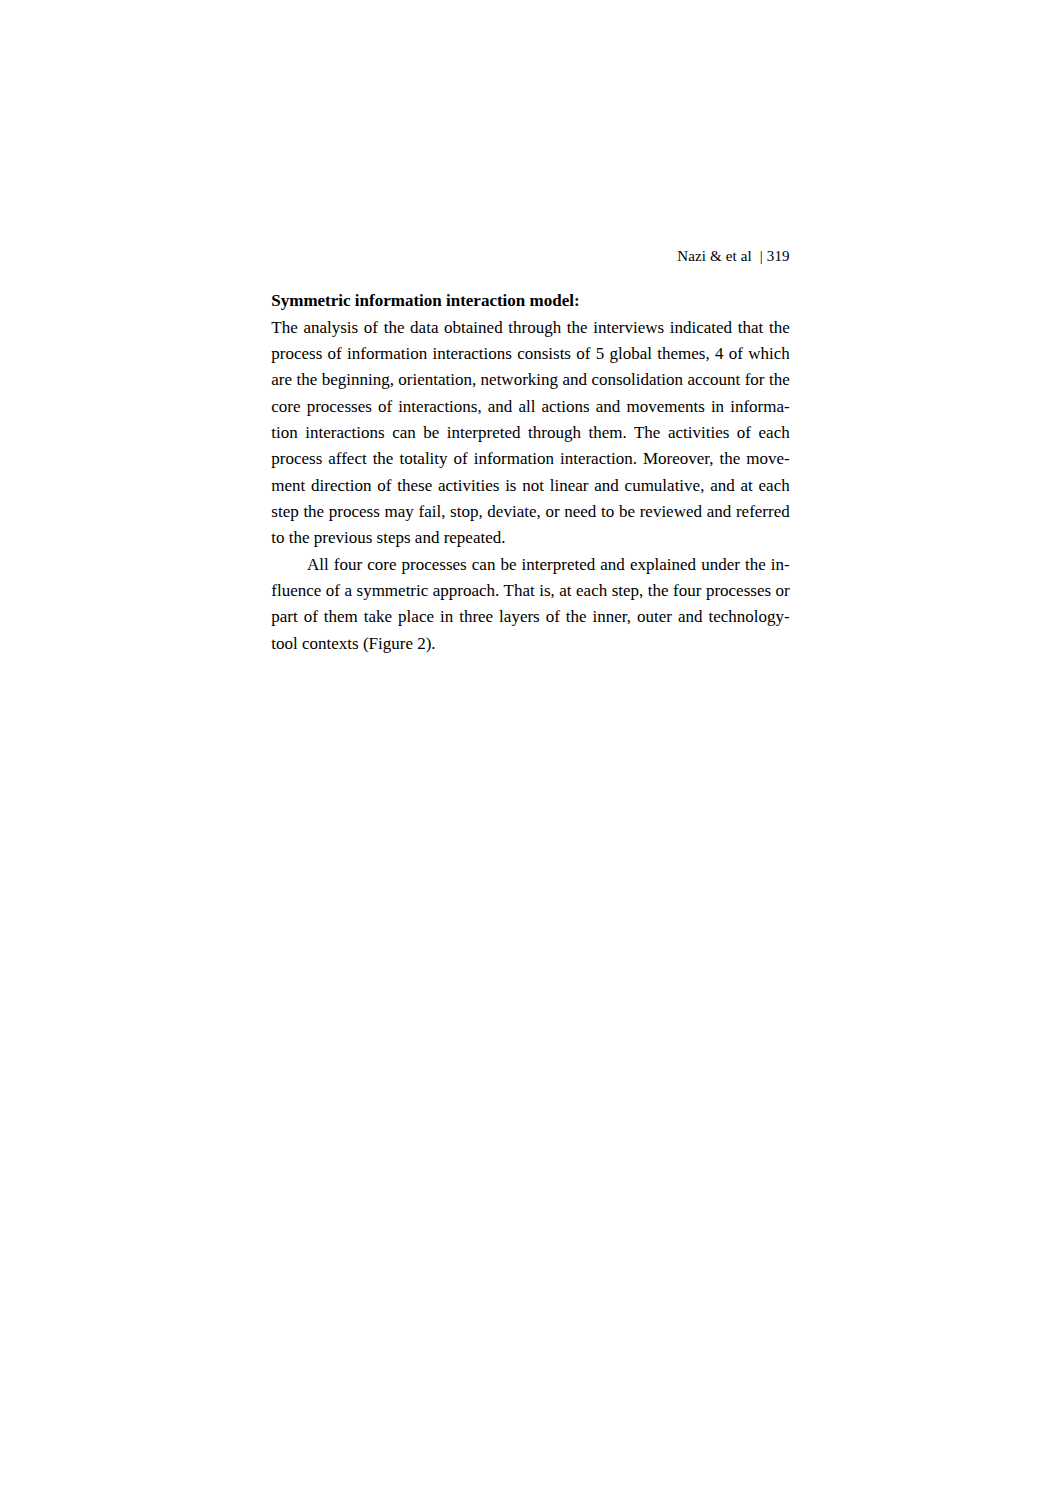Nazi & et al | 319
Symmetric information interaction model:
The analysis of the data obtained through the interviews indicated that the process of information interactions consists of 5 global themes, 4 of which are the beginning, orientation, networking and consolidation account for the core processes of interactions, and all actions and movements in information interactions can be interpreted through them. The activities of each process affect the totality of information interaction. Moreover, the movement direction of these activities is not linear and cumulative, and at each step the process may fail, stop, deviate, or need to be reviewed and referred to the previous steps and repeated.
All four core processes can be interpreted and explained under the influence of a symmetric approach. That is, at each step, the four processes or part of them take place in three layers of the inner, outer and technology-tool contexts (Figure 2).